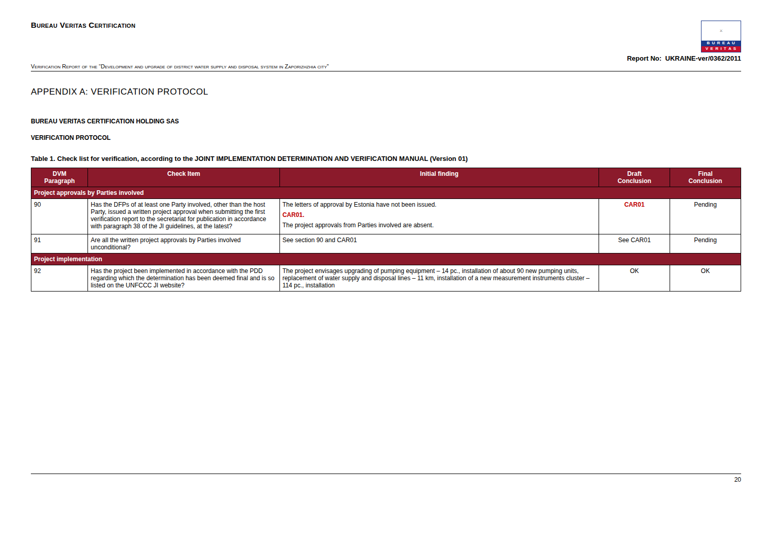Bureau Veritas Certification
⚔
B U R E A U
V E R I T A S
Report No: UKRAINE-ver/0362/2011
Verification Report of the “Development and upgrade of district water supply and disposal system in Zaporizhzhia city”
APPENDIX A: VERIFICATION PROTOCOL
BUREAU VERITAS CERTIFICATION HOLDING SAS
VERIFICATION PROTOCOL
Table 1. Check list for verification, according to the JOINT IMPLEMENTATION DETERMINATION AND VERIFICATION MANUAL (Version 01)
| DVM Paragraph | Check Item | Initial finding | Draft Conclusion | Final Conclusion |
| --- | --- | --- | --- | --- |
| Project approvals by Parties involved |
| 90 | Has the DFPs of at least one Party involved, other than the host Party, issued a written project approval when submitting the first verification report to the secretariat for publication in accordance with paragraph 38 of the JI guidelines, at the latest? | The letters of approval by Estonia have not been issued. CAR01. The project approvals from Parties involved are absent. | CAR01 | Pending |
| 91 | Are all the written project approvals by Parties involved unconditional? | See section 90 and CAR01 | See CAR01 | Pending |
| Project implementation |
| 92 | Has the project been implemented in accordance with the PDD regarding which the determination has been deemed final and is so listed on the UNFCCC JI website? | The project envisages upgrading of pumping equipment – 14 pc., installation of about 90 new pumping units, replacement of water supply and disposal lines – 11 km, installation of a new measurement instruments cluster – 114 pc., installation | OK | OK |
20